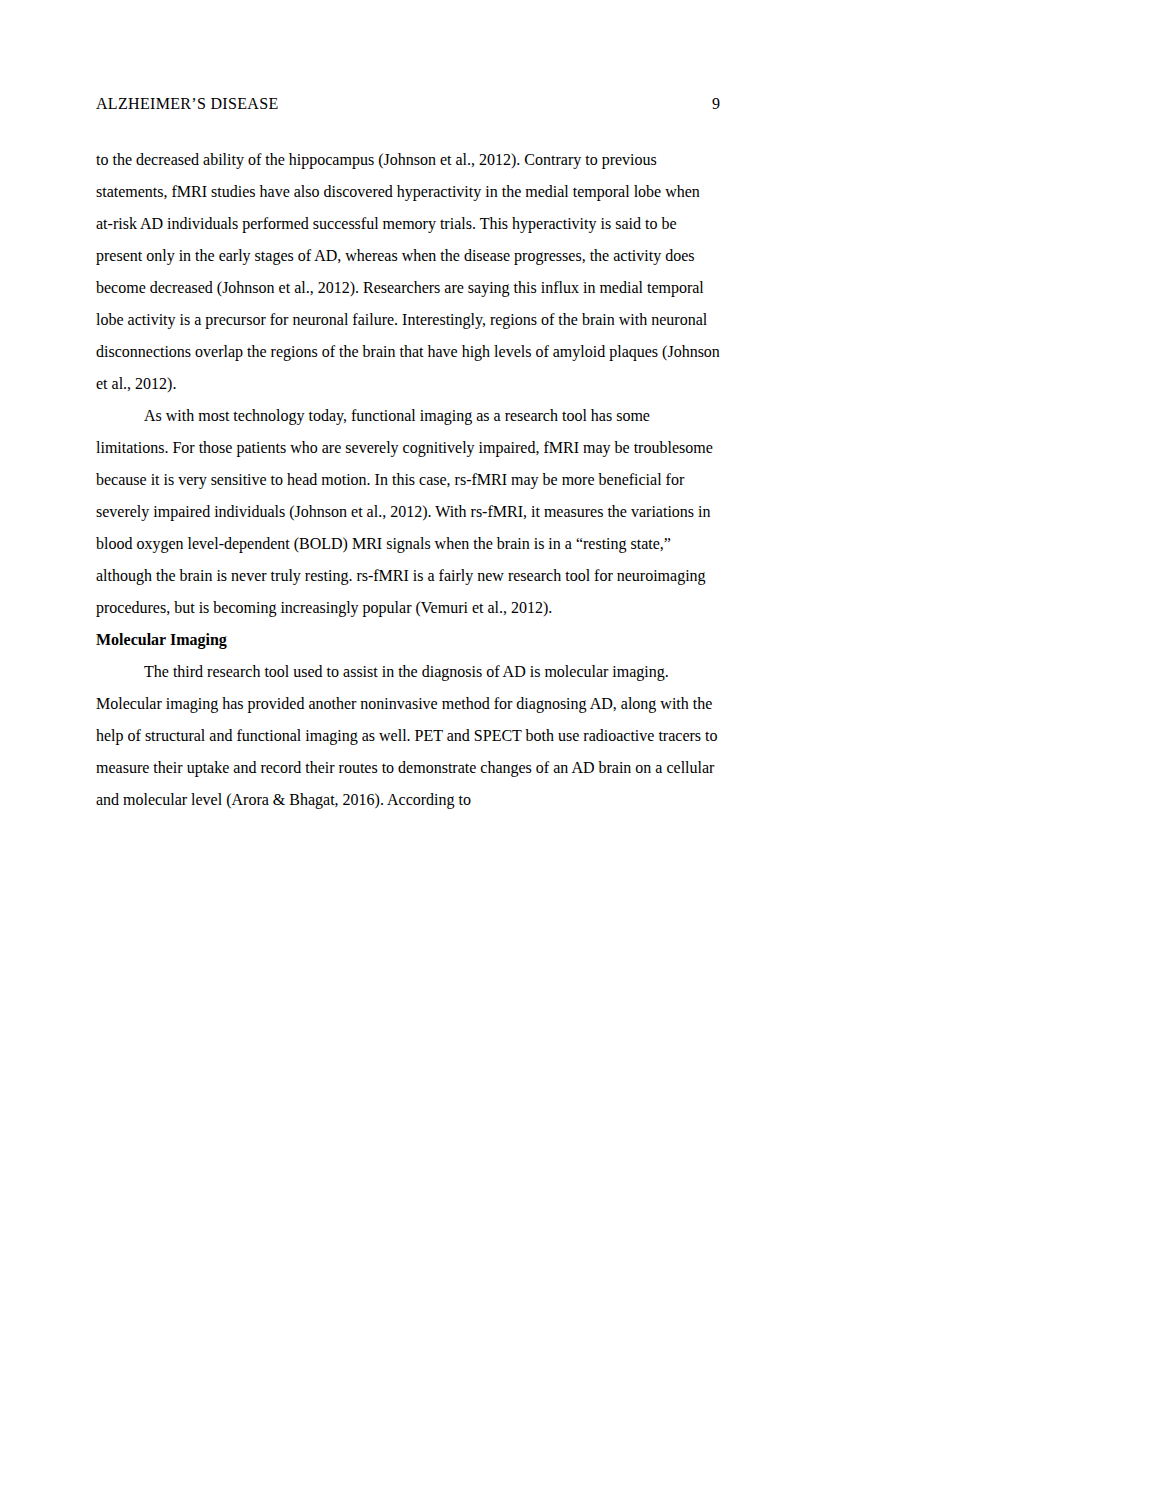Alzheimer’s Disease 9
to the decreased ability of the hippocampus (Johnson et al., 2012). Contrary to previous statements, fMRI studies have also discovered hyperactivity in the medial temporal lobe when at-risk AD individuals performed successful memory trials. This hyperactivity is said to be present only in the early stages of AD, whereas when the disease progresses, the activity does become decreased (Johnson et al., 2012). Researchers are saying this influx in medial temporal lobe activity is a precursor for neuronal failure. Interestingly, regions of the brain with neuronal disconnections overlap the regions of the brain that have high levels of amyloid plaques (Johnson et al., 2012).
As with most technology today, functional imaging as a research tool has some limitations. For those patients who are severely cognitively impaired, fMRI may be troublesome because it is very sensitive to head motion. In this case, rs-fMRI may be more beneficial for severely impaired individuals (Johnson et al., 2012). With rs-fMRI, it measures the variations in blood oxygen level-dependent (BOLD) MRI signals when the brain is in a “resting state,” although the brain is never truly resting. rs-fMRI is a fairly new research tool for neuroimaging procedures, but is becoming increasingly popular (Vemuri et al., 2012).
Molecular Imaging
The third research tool used to assist in the diagnosis of AD is molecular imaging. Molecular imaging has provided another noninvasive method for diagnosing AD, along with the help of structural and functional imaging as well. PET and SPECT both use radioactive tracers to measure their uptake and record their routes to demonstrate changes of an AD brain on a cellular and molecular level (Arora & Bhagat, 2016). According to